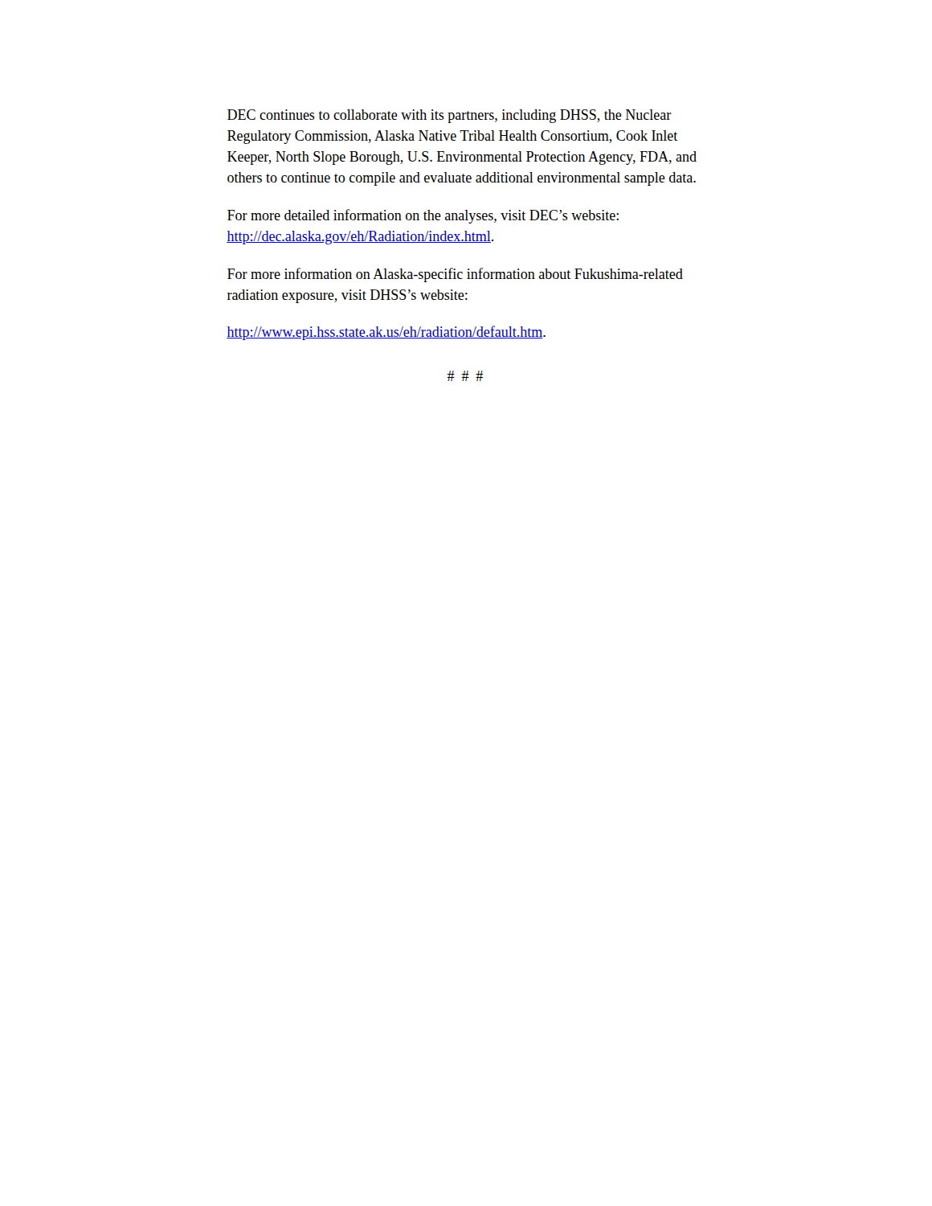DEC continues to collaborate with its partners, including DHSS, the Nuclear Regulatory Commission, Alaska Native Tribal Health Consortium, Cook Inlet Keeper, North Slope Borough, U.S. Environmental Protection Agency, FDA, and others to continue to compile and evaluate additional environmental sample data.
For more detailed information on the analyses, visit DEC’s website:
http://dec.alaska.gov/eh/Radiation/index.html.
For more information on Alaska-specific information about Fukushima-related radiation exposure, visit DHSS’s website:
http://www.epi.hss.state.ak.us/eh/radiation/default.htm.
# # #